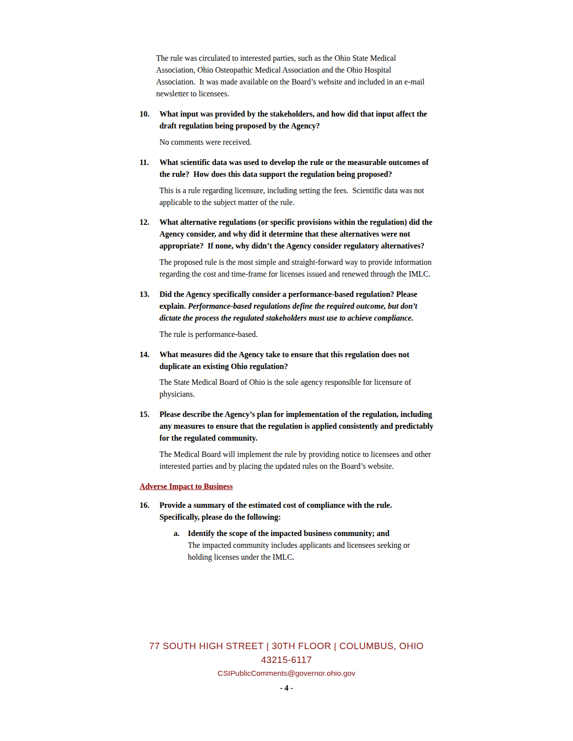The rule was circulated to interested parties, such as the Ohio State Medical Association, Ohio Osteopathic Medical Association and the Ohio Hospital Association. It was made available on the Board’s website and included in an e-mail newsletter to licensees.
What input was provided by the stakeholders, and how did that input affect the draft regulation being proposed by the Agency? No comments were received.
What scientific data was used to develop the rule or the measurable outcomes of the rule? How does this data support the regulation being proposed? This is a rule regarding licensure, including setting the fees. Scientific data was not applicable to the subject matter of the rule.
What alternative regulations (or specific provisions within the regulation) did the Agency consider, and why did it determine that these alternatives were not appropriate? If none, why didn’t the Agency consider regulatory alternatives? The proposed rule is the most simple and straight-forward way to provide information regarding the cost and time-frame for licenses issued and renewed through the IMLC.
Did the Agency specifically consider a performance-based regulation? Please explain. Performance-based regulations define the required outcome, but don’t dictate the process the regulated stakeholders must use to achieve compliance. The rule is performance-based.
What measures did the Agency take to ensure that this regulation does not duplicate an existing Ohio regulation? The State Medical Board of Ohio is the sole agency responsible for licensure of physicians.
Please describe the Agency’s plan for implementation of the regulation, including any measures to ensure that the regulation is applied consistently and predictably for the regulated community. The Medical Board will implement the rule by providing notice to licensees and other interested parties and by placing the updated rules on the Board’s website.
Adverse Impact to Business
Provide a summary of the estimated cost of compliance with the rule. Specifically, please do the following:
Identify the scope of the impacted business community; and The impacted community includes applicants and licensees seeking or holding licenses under the IMLC.
77 SOUTH HIGH STREET | 30TH FLOOR | COLUMBUS, OHIO 43215-6117
CSIPublicComments@governor.ohio.gov
- 4 -